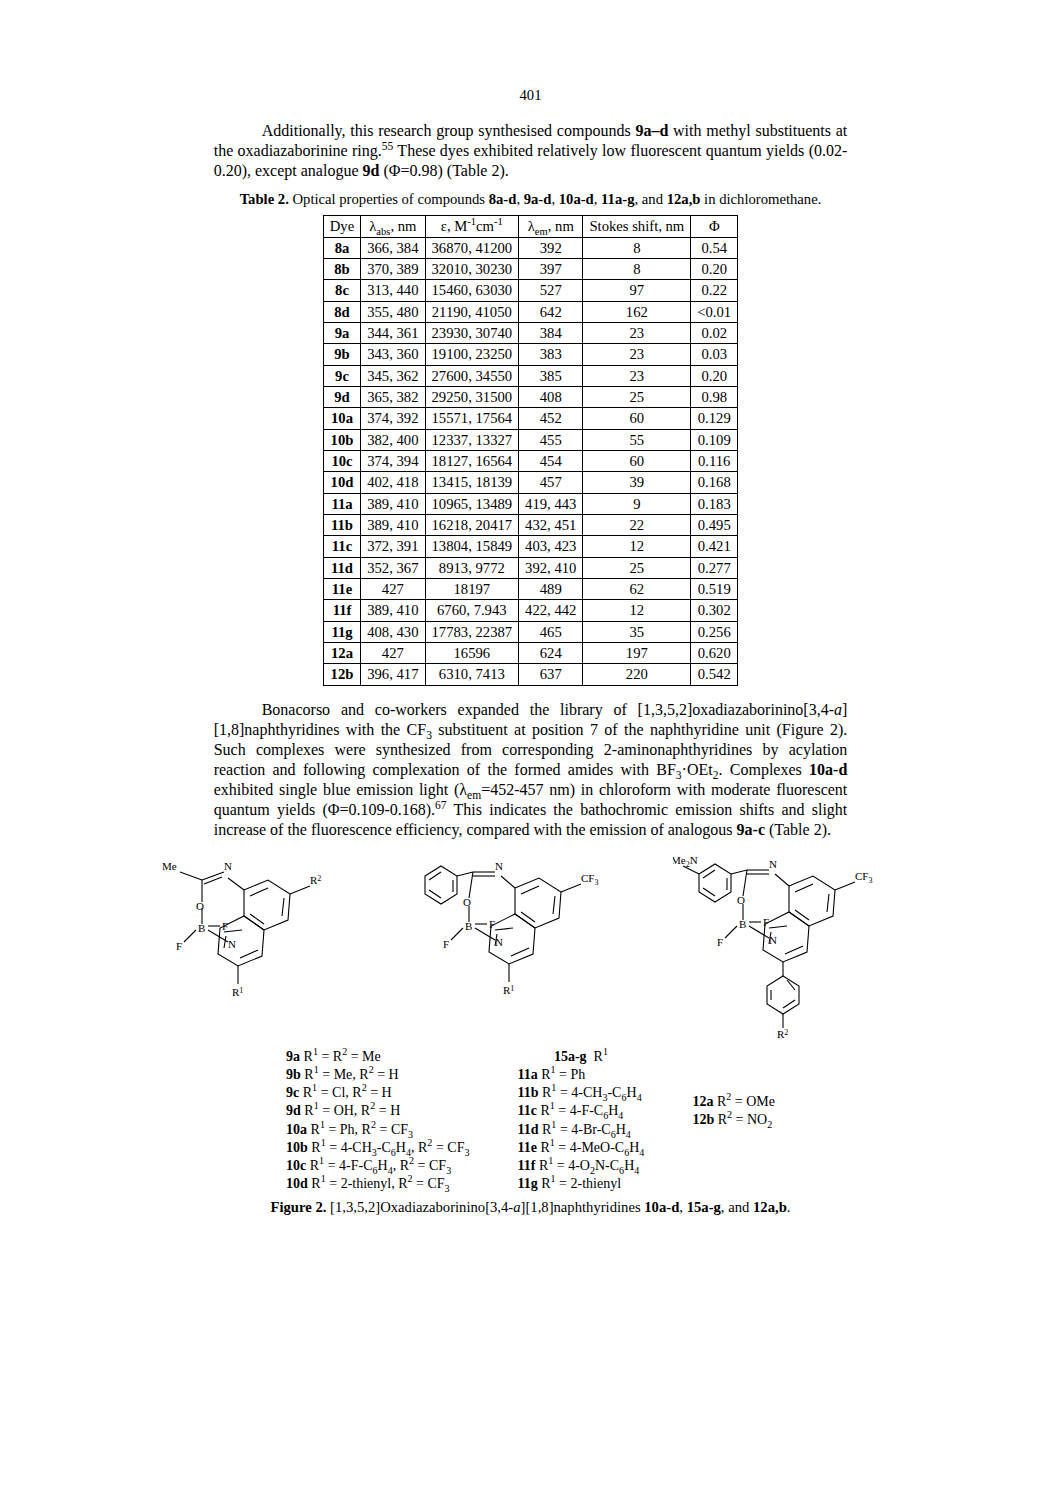401
Additionally, this research group synthesised compounds 9a–d with methyl substituents at the oxadiazaborinine ring.55 These dyes exhibited relatively low fluorescent quantum yields (0.02-0.20), except analogue 9d (Φ=0.98) (Table 2).
Table 2. Optical properties of compounds 8a-d, 9a-d, 10a-d, 11a-g, and 12a,b in dichloromethane.
| Dye | λ abs , nm | ε, M -1 cm -1 | λ em , nm | Stokes shift, nm | Φ |
| --- | --- | --- | --- | --- | --- |
| 8a | 366, 384 | 36870, 41200 | 392 | 8 | 0.54 |
| 8b | 370, 389 | 32010, 30230 | 397 | 8 | 0.20 |
| 8c | 313, 440 | 15460, 63030 | 527 | 97 | 0.22 |
| 8d | 355, 480 | 21190, 41050 | 642 | 162 | <0.01 |
| 9a | 344, 361 | 23930, 30740 | 384 | 23 | 0.02 |
| 9b | 343, 360 | 19100, 23250 | 383 | 23 | 0.03 |
| 9c | 345, 362 | 27600, 34550 | 385 | 23 | 0.20 |
| 9d | 365, 382 | 29250, 31500 | 408 | 25 | 0.98 |
| 10a | 374, 392 | 15571, 17564 | 452 | 60 | 0.129 |
| 10b | 382, 400 | 12337, 13327 | 455 | 55 | 0.109 |
| 10c | 374, 394 | 18127, 16564 | 454 | 60 | 0.116 |
| 10d | 402, 418 | 13415, 18139 | 457 | 39 | 0.168 |
| 11a | 389, 410 | 10965, 13489 | 419, 443 | 9 | 0.183 |
| 11b | 389, 410 | 16218, 20417 | 432, 451 | 22 | 0.495 |
| 11c | 372, 391 | 13804, 15849 | 403, 423 | 12 | 0.421 |
| 11d | 352, 367 | 8913, 9772 | 392, 410 | 25 | 0.277 |
| 11e | 427 | 18197 | 489 | 62 | 0.519 |
| 11f | 389, 410 | 6760, 7.943 | 422, 442 | 12 | 0.302 |
| 11g | 408, 430 | 17783, 22387 | 465 | 35 | 0.256 |
| 12a | 427 | 16596 | 624 | 197 | 0.620 |
| 12b | 396, 417 | 6310, 7413 | 637 | 220 | 0.542 |
Bonacorso and co-workers expanded the library of [1,3,5,2]oxadiazaborinino[3,4-a][1,8]naphthyridines with the CF3 substituent at position 7 of the naphthyridine unit (Figure 2). Such complexes were synthesized from corresponding 2-aminonaphthyridines by acylation reaction and following complexation of the formed amides with BF3·OEt2. Complexes 10a-d exhibited single blue emission light (λem=452-457 nm) in chloroform with moderate fluorescent quantum yields (Φ=0.109-0.168).67 This indicates the bathochromic emission shifts and slight increase of the fluorescence efficiency, compared with the emission of analogous 9a-c (Table 2).
Me N O B F F N R2 R1
N O B F F N CF3 R1
Me2N N O B F F N CF3 R2
9a R1 = R2 = Me
9b R1 = Me, R2 = H
9c R1 = Cl, R2 = H
9d R1 = OH, R2 = H
10a R1 = Ph, R2 = CF3
10b R1 = 4-CH3-C6H4, R2 = CF3
10c R1 = 4-F-C6H4, R2 = CF3
10d R1 = 2-thienyl, R2 = CF3
15a-g R1
11a R1 = Ph
11b R1 = 4-CH3-C6H4
11c R1 = 4-F-C6H4
11d R1 = 4-Br-C6H4
11e R1 = 4-MeO-C6H4
11f R1 = 4-O2N-C6H4
11g R1 = 2-thienyl
12a R2 = OMe
12b R2 = NO2
Figure 2. [1,3,5,2]Oxadiazaborinino[3,4-a][1,8]naphthyridines 10a-d, 15a-g, and 12a,b.